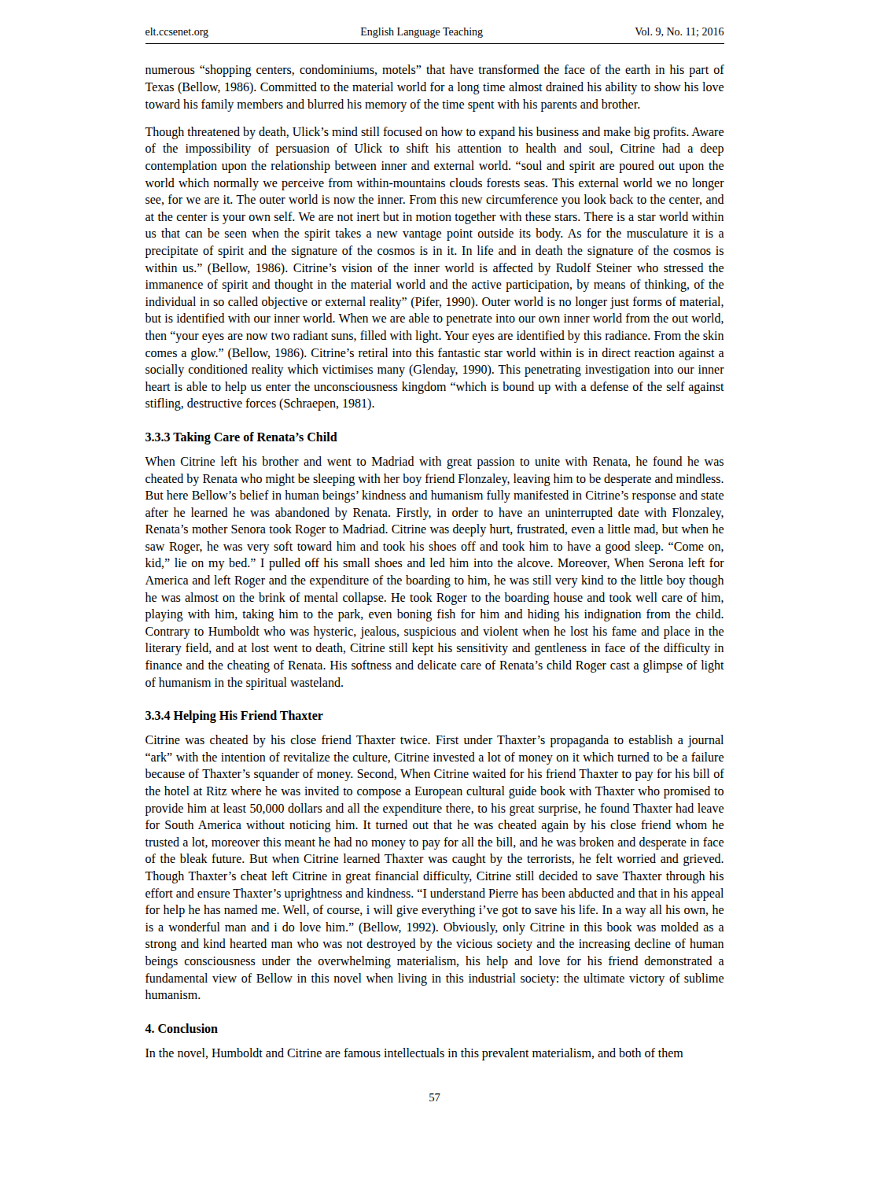elt.ccsenet.org English Language Teaching Vol. 9, No. 11; 2016
numerous “shopping centers, condominiums, motels” that have transformed the face of the earth in his part of Texas (Bellow, 1986). Committed to the material world for a long time almost drained his ability to show his love toward his family members and blurred his memory of the time spent with his parents and brother.
Though threatened by death, Ulick’s mind still focused on how to expand his business and make big profits. Aware of the impossibility of persuasion of Ulick to shift his attention to health and soul, Citrine had a deep contemplation upon the relationship between inner and external world. “soul and spirit are poured out upon the world which normally we perceive from within-mountains clouds forests seas. This external world we no longer see, for we are it. The outer world is now the inner. From this new circumference you look back to the center, and at the center is your own self. We are not inert but in motion together with these stars. There is a star world within us that can be seen when the spirit takes a new vantage point outside its body. As for the musculature it is a precipitate of spirit and the signature of the cosmos is in it. In life and in death the signature of the cosmos is within us.” (Bellow, 1986). Citrine’s vision of the inner world is affected by Rudolf Steiner who stressed the immanence of spirit and thought in the material world and the active participation, by means of thinking, of the individual in so called objective or external reality” (Pifer, 1990). Outer world is no longer just forms of material, but is identified with our inner world. When we are able to penetrate into our own inner world from the out world, then “your eyes are now two radiant suns, filled with light. Your eyes are identified by this radiance. From the skin comes a glow.” (Bellow, 1986). Citrine’s retiral into this fantastic star world within is in direct reaction against a socially conditioned reality which victimises many (Glenday, 1990). This penetrating investigation into our inner heart is able to help us enter the unconsciousness kingdom “which is bound up with a defense of the self against stifling, destructive forces (Schraepen, 1981).
3.3.3 Taking Care of Renata’s Child
When Citrine left his brother and went to Madriad with great passion to unite with Renata, he found he was cheated by Renata who might be sleeping with her boy friend Flonzaley, leaving him to be desperate and mindless. But here Bellow’s belief in human beings’ kindness and humanism fully manifested in Citrine’s response and state after he learned he was abandoned by Renata. Firstly, in order to have an uninterrupted date with Flonzaley, Renata’s mother Senora took Roger to Madriad. Citrine was deeply hurt, frustrated, even a little mad, but when he saw Roger, he was very soft toward him and took his shoes off and took him to have a good sleep. “Come on, kid,” lie on my bed.” I pulled off his small shoes and led him into the alcove. Moreover, When Serona left for America and left Roger and the expenditure of the boarding to him, he was still very kind to the little boy though he was almost on the brink of mental collapse. He took Roger to the boarding house and took well care of him, playing with him, taking him to the park, even boning fish for him and hiding his indignation from the child. Contrary to Humboldt who was hysteric, jealous, suspicious and violent when he lost his fame and place in the literary field, and at lost went to death, Citrine still kept his sensitivity and gentleness in face of the difficulty in finance and the cheating of Renata. His softness and delicate care of Renata’s child Roger cast a glimpse of light of humanism in the spiritual wasteland.
3.3.4 Helping His Friend Thaxter
Citrine was cheated by his close friend Thaxter twice. First under Thaxter’s propaganda to establish a journal “ark” with the intention of revitalize the culture, Citrine invested a lot of money on it which turned to be a failure because of Thaxter’s squander of money. Second, When Citrine waited for his friend Thaxter to pay for his bill of the hotel at Ritz where he was invited to compose a European cultural guide book with Thaxter who promised to provide him at least 50,000 dollars and all the expenditure there, to his great surprise, he found Thaxter had leave for South America without noticing him. It turned out that he was cheated again by his close friend whom he trusted a lot, moreover this meant he had no money to pay for all the bill, and he was broken and desperate in face of the bleak future. But when Citrine learned Thaxter was caught by the terrorists, he felt worried and grieved. Though Thaxter’s cheat left Citrine in great financial difficulty, Citrine still decided to save Thaxter through his effort and ensure Thaxter’s uprightness and kindness. “I understand Pierre has been abducted and that in his appeal for help he has named me. Well, of course, i will give everything i’ve got to save his life. In a way all his own, he is a wonderful man and i do love him.” (Bellow, 1992). Obviously, only Citrine in this book was molded as a strong and kind hearted man who was not destroyed by the vicious society and the increasing decline of human beings consciousness under the overwhelming materialism, his help and love for his friend demonstrated a fundamental view of Bellow in this novel when living in this industrial society: the ultimate victory of sublime humanism.
4. Conclusion
In the novel, Humboldt and Citrine are famous intellectuals in this prevalent materialism, and both of them
57